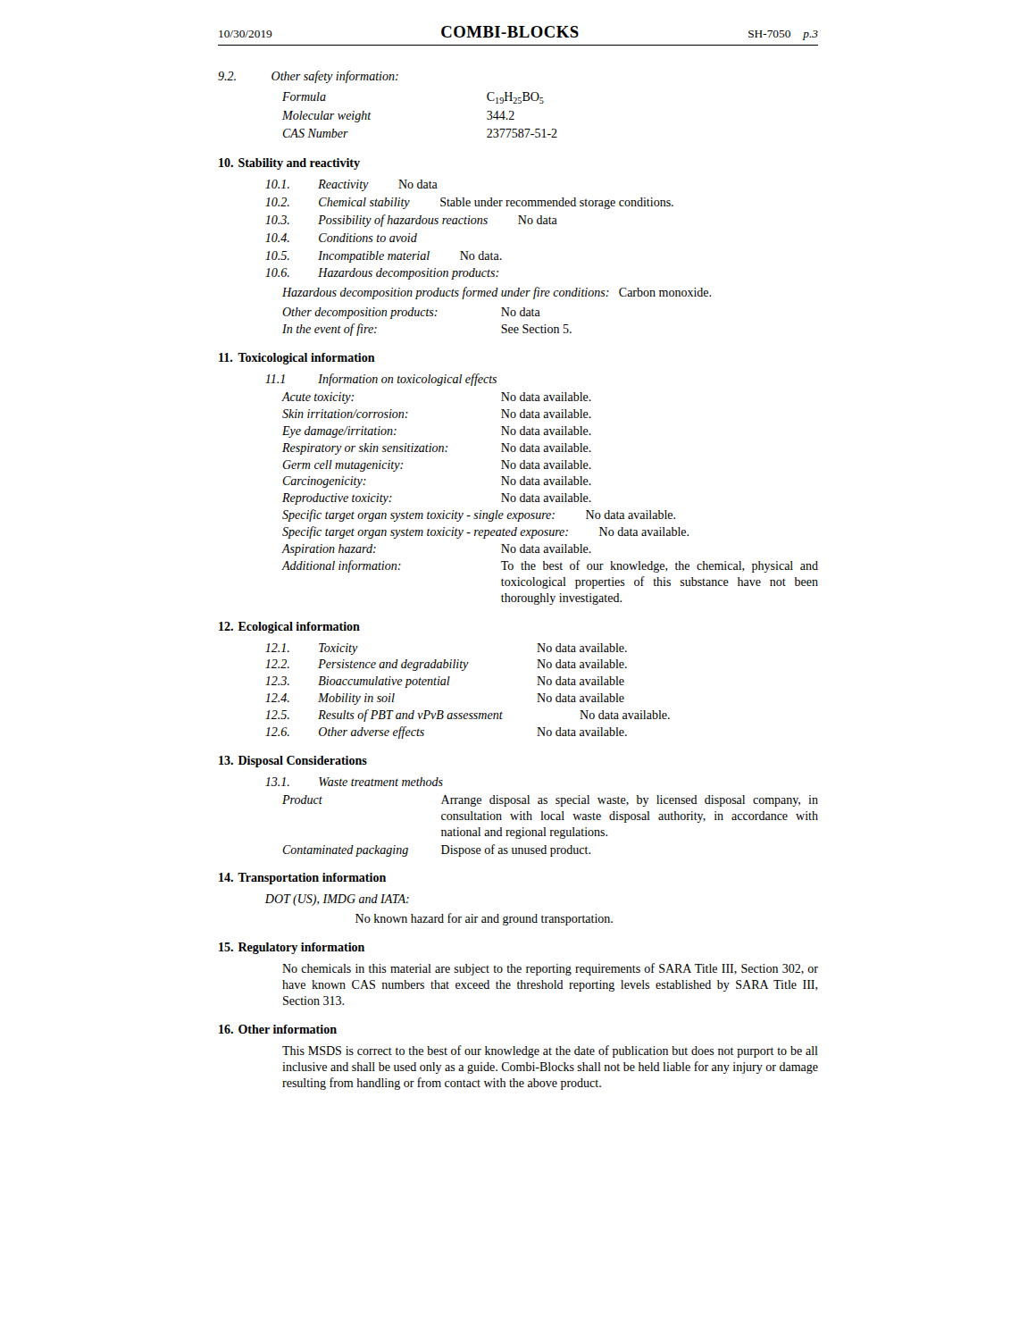10/30/2019
COMBI-BLOCKS
SH-7050p.3
9.2.
Other safety information:
| Formula | C 19 H 25 BO 5 |
| Molecular weight | 344.2 |
| CAS Number | 2377587-51-2 |
10. Stability and reactivity
10.1.
Reactivity
No data
10.2.
Chemical stability
Stable under recommended storage conditions.
10.3.
Possibility of hazardous reactions
No data
10.4.
Conditions to avoid
10.5.
Incompatible material
No data.
10.6.
Hazardous decomposition products:
Hazardous decomposition products formed under fire conditions: Carbon monoxide.
Other decomposition products:
No data
In the event of fire:
See Section 5.
11. Toxicological information
11.1
Information on toxicological effects
Acute toxicity:
No data available.
Skin irritation/corrosion:
No data available.
Eye damage/irritation:
No data available.
Respiratory or skin sensitization:
No data available.
Germ cell mutagenicity:
No data available.
Carcinogenicity:
No data available.
Reproductive toxicity:
No data available.
Specific target organ system toxicity - single exposure:
No data available.
Specific target organ system toxicity - repeated exposure:
No data available.
Aspiration hazard:
No data available.
Additional information:
To the best of our knowledge, the chemical, physical and toxicological properties of this substance have not been thoroughly investigated.
12. Ecological information
12.1.
Toxicity
No data available.
12.2.
Persistence and degradability
No data available.
12.3.
Bioaccumulative potential
No data available
12.4.
Mobility in soil
No data available
12.5.
Results of PBT and vPvB assessment
No data available.
12.6.
Other adverse effects
No data available.
13. Disposal Considerations
13.1.
Waste treatment methods
Product
Arrange disposal as special waste, by licensed disposal company, in consultation with local waste disposal authority, in accordance with national and regional regulations.
Contaminated packaging
Dispose of as unused product.
14. Transportation information
DOT (US), IMDG and IATA:
No known hazard for air and ground transportation.
15. Regulatory information
No chemicals in this material are subject to the reporting requirements of SARA Title III, Section 302, or have known CAS numbers that exceed the threshold reporting levels established by SARA Title III, Section 313.
16. Other information
This MSDS is correct to the best of our knowledge at the date of publication but does not purport to be all inclusive and shall be used only as a guide. Combi-Blocks shall not be held liable for any injury or damage resulting from handling or from contact with the above product.